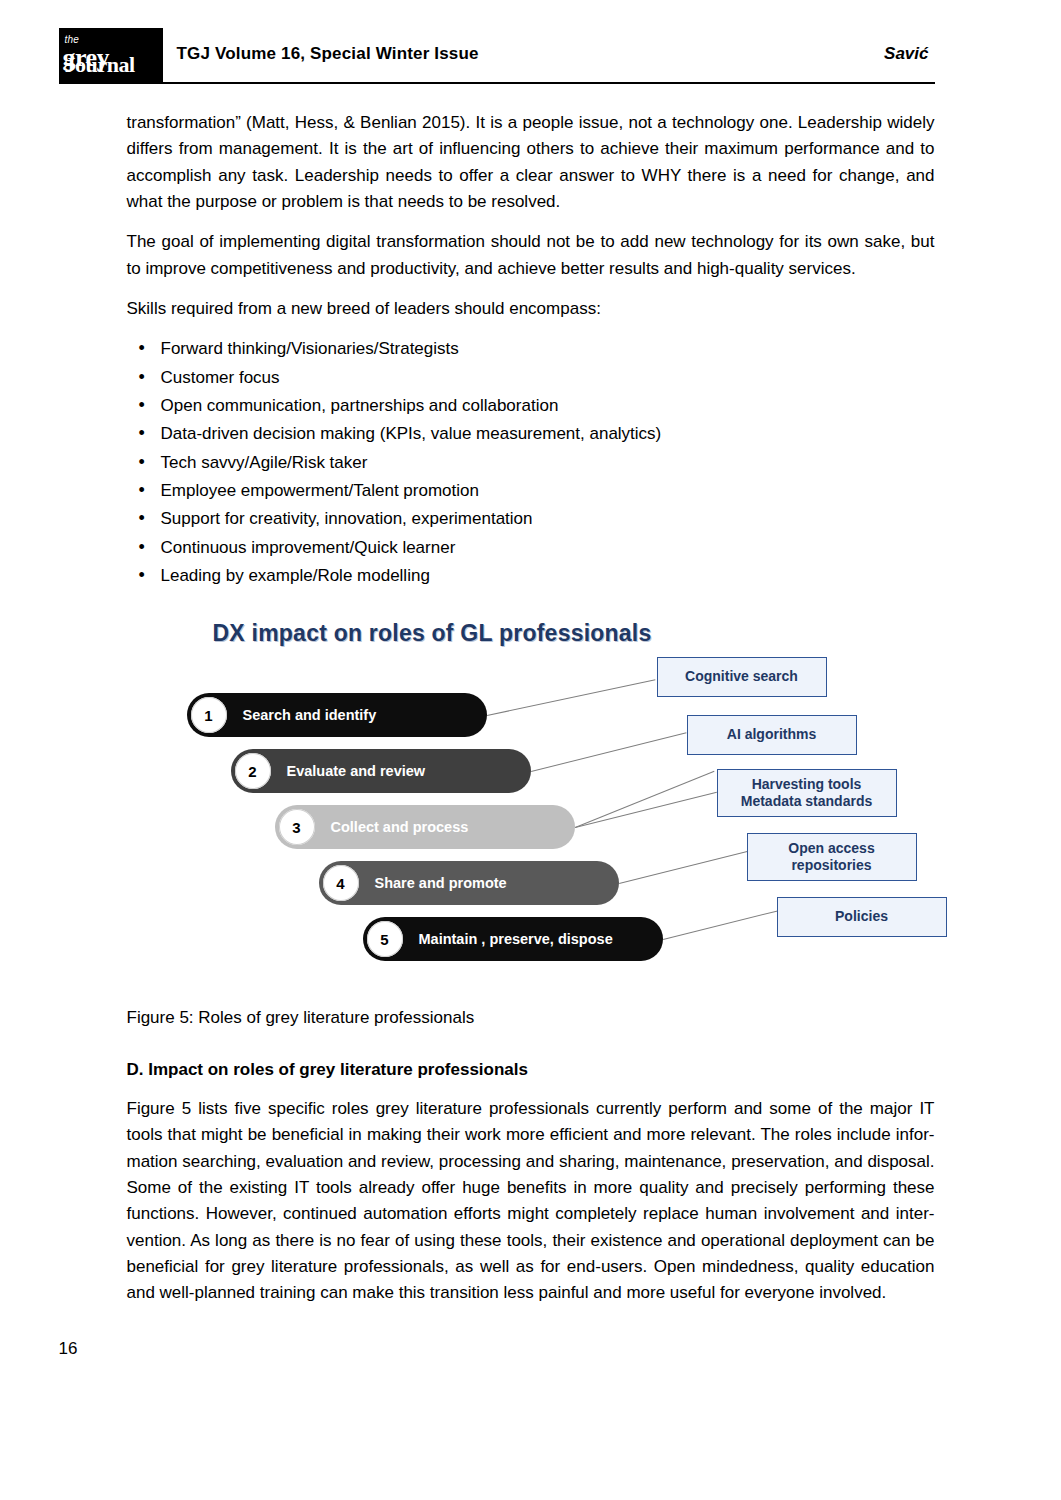the grey Journal
TGJ Volume 16, Special Winter Issue Savić
transformation” (Matt, Hess, & Benlian 2015). It is a people issue, not a technology one. Leadership widely differs from management. It is the art of influencing others to achieve their maximum performance and to accomplish any task. Leadership needs to offer a clear answer to WHY there is a need for change, and what the purpose or problem is that needs to be resolved.
The goal of implementing digital transformation should not be to add new technology for its own sake, but to improve competitiveness and productivity, and achieve better results and high-quality services.
Skills required from a new breed of leaders should encompass:
Forward thinking/Visionaries/Strategists
Customer focus
Open communication, partnerships and collaboration
Data-driven decision making (KPIs, value measurement, analytics)
Tech savvy/Agile/Risk taker
Employee empowerment/Talent promotion
Support for creativity, innovation, experimentation
Continuous improvement/Quick learner
Leading by example/Role modelling
DX impact on roles of GL professionals
1 Search and identify
2 Evaluate and review
3 Collect and process
4 Share and promote
5 Maintain , preserve, dispose
Cognitive search
AI algorithms
Harvesting tools
Metadata standards
Open access
repositories
Policies
Figure 5: Roles of grey literature professionals
D. Impact on roles of grey literature professionals
Figure 5 lists five specific roles grey literature professionals currently perform and some of the major IT tools that might be beneficial in making their work more efficient and more relevant. The roles include information searching, evaluation and review, processing and sharing, maintenance, preservation, and disposal. Some of the existing IT tools already offer huge benefits in more quality and precisely performing these functions. However, continued automation efforts might completely replace human involvement and intervention. As long as there is no fear of using these tools, their existence and operational deployment can be beneficial for grey literature professionals, as well as for end-users. Open mindedness, quality education and well-planned training can make this transition less painful and more useful for everyone involved.
16